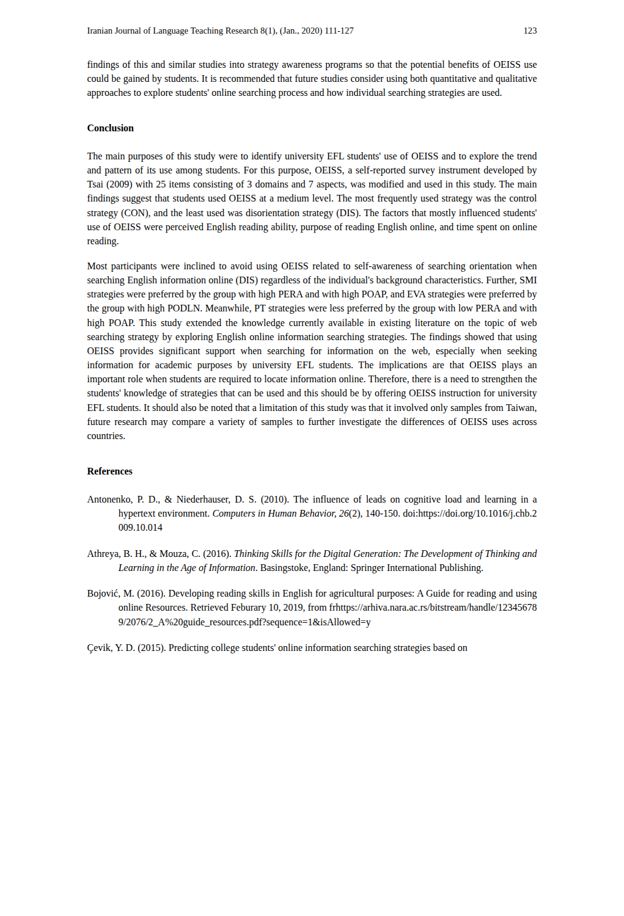Iranian Journal of Language Teaching Research 8(1), (Jan., 2020) 111-127 123
findings of this and similar studies into strategy awareness programs so that the potential benefits of OEISS use could be gained by students. It is recommended that future studies consider using both quantitative and qualitative approaches to explore students' online searching process and how individual searching strategies are used.
Conclusion
The main purposes of this study were to identify university EFL students' use of OEISS and to explore the trend and pattern of its use among students. For this purpose, OEISS, a self-reported survey instrument developed by Tsai (2009) with 25 items consisting of 3 domains and 7 aspects, was modified and used in this study. The main findings suggest that students used OEISS at a medium level. The most frequently used strategy was the control strategy (CON), and the least used was disorientation strategy (DIS). The factors that mostly influenced students' use of OEISS were perceived English reading ability, purpose of reading English online, and time spent on online reading.
Most participants were inclined to avoid using OEISS related to self-awareness of searching orientation when searching English information online (DIS) regardless of the individual's background characteristics. Further, SMI strategies were preferred by the group with high PERA and with high POAP, and EVA strategies were preferred by the group with high PODLN. Meanwhile, PT strategies were less preferred by the group with low PERA and with high POAP. This study extended the knowledge currently available in existing literature on the topic of web searching strategy by exploring English online information searching strategies. The findings showed that using OEISS provides significant support when searching for information on the web, especially when seeking information for academic purposes by university EFL students. The implications are that OEISS plays an important role when students are required to locate information online. Therefore, there is a need to strengthen the students' knowledge of strategies that can be used and this should be by offering OEISS instruction for university EFL students. It should also be noted that a limitation of this study was that it involved only samples from Taiwan, future research may compare a variety of samples to further investigate the differences of OEISS uses across countries.
References
Antonenko, P. D., & Niederhauser, D. S. (2010). The influence of leads on cognitive load and learning in a hypertext environment. Computers in Human Behavior, 26(2), 140-150. doi:https://doi.org/10.1016/j.chb.2009.10.014
Athreya, B. H., & Mouza, C. (2016). Thinking Skills for the Digital Generation: The Development of Thinking and Learning in the Age of Information. Basingstoke, England: Springer International Publishing.
Bojović, M. (2016). Developing reading skills in English for agricultural purposes: A Guide for reading and using online Resources. Retrieved Feburary 10, 2019, from frhttps://arhiva.nara.ac.rs/bitstream/handle/123456789/2076/2_A%20guide_resources.pdf?sequence=1&isAllowed=y
Çevik, Y. D. (2015). Predicting college students' online information searching strategies based on